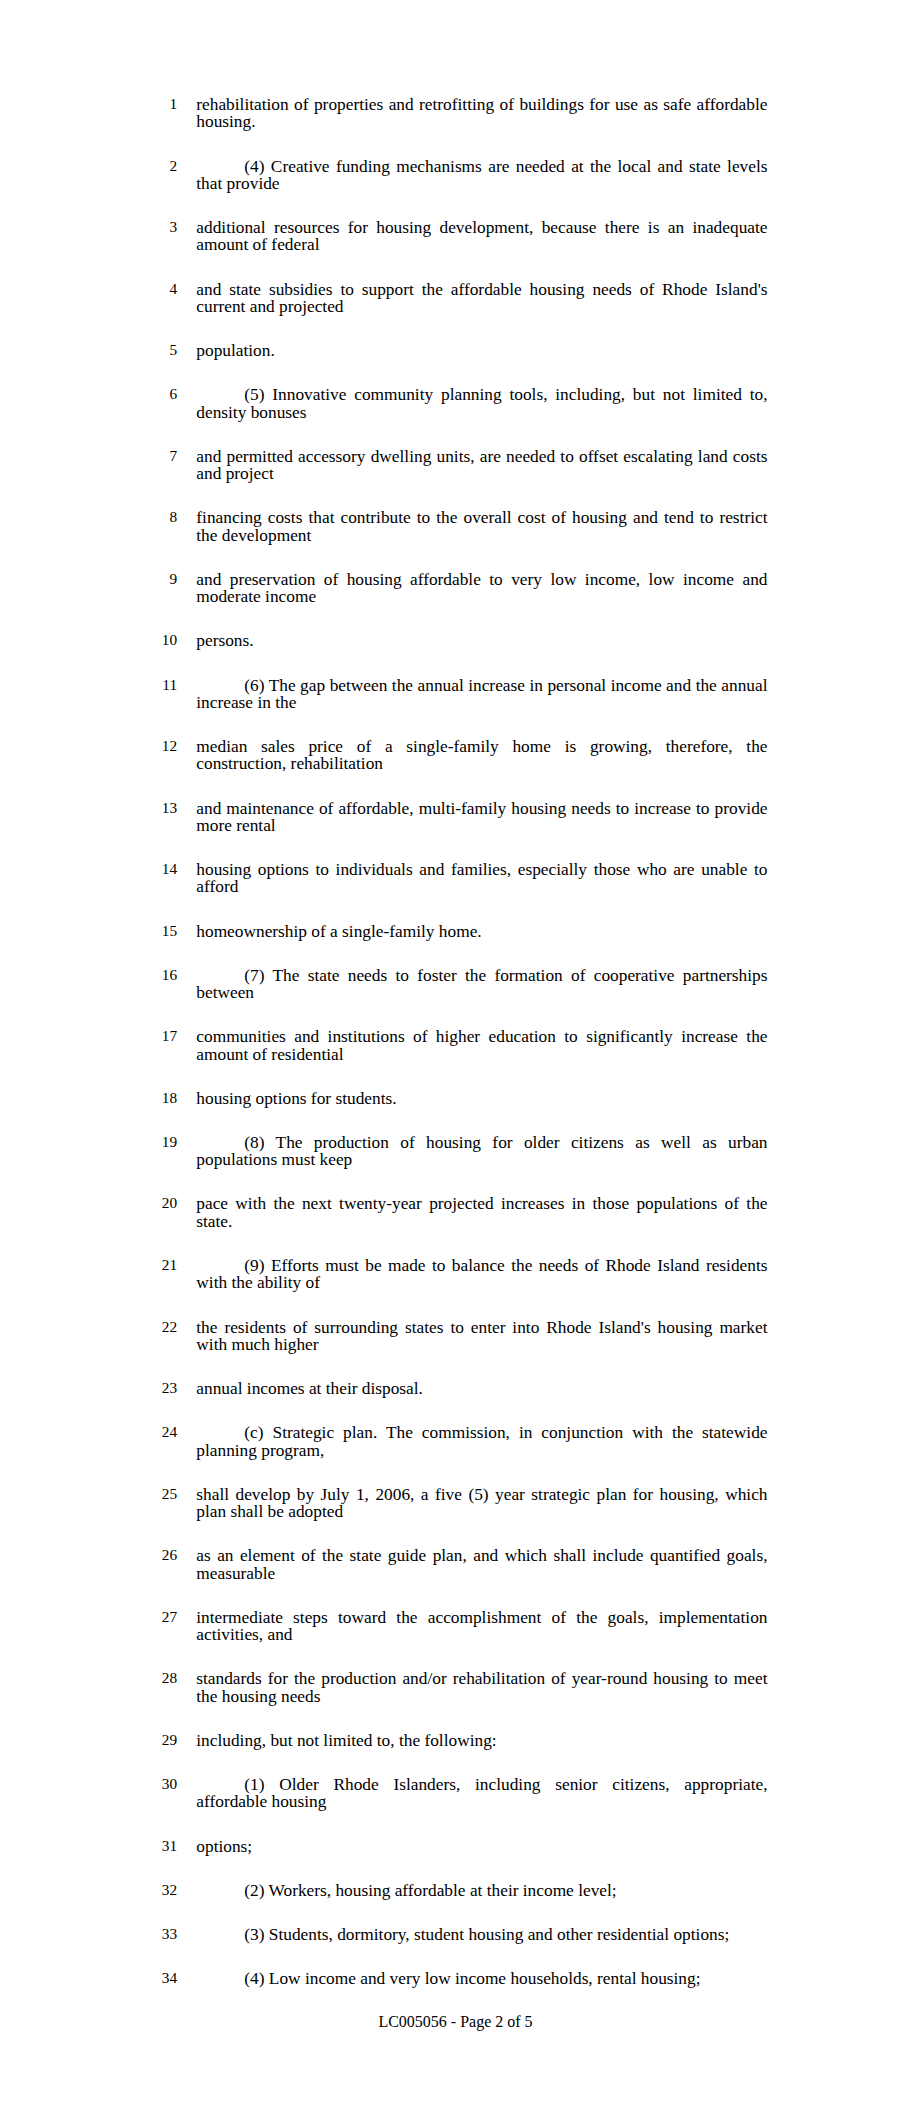rehabilitation of properties and retrofitting of buildings for use as safe affordable housing.
(4) Creative funding mechanisms are needed at the local and state levels that provide
additional resources for housing development, because there is an inadequate amount of federal
and state subsidies to support the affordable housing needs of Rhode Island's current and projected
population.
(5) Innovative community planning tools, including, but not limited to, density bonuses
and permitted accessory dwelling units, are needed to offset escalating land costs and project
financing costs that contribute to the overall cost of housing and tend to restrict the development
and preservation of housing affordable to very low income, low income and moderate income
persons.
(6) The gap between the annual increase in personal income and the annual increase in the
median sales price of a single-family home is growing, therefore, the construction, rehabilitation
and maintenance of affordable, multi-family housing needs to increase to provide more rental
housing options to individuals and families, especially those who are unable to afford
homeownership of a single-family home.
(7) The state needs to foster the formation of cooperative partnerships between
communities and institutions of higher education to significantly increase the amount of residential
housing options for students.
(8) The production of housing for older citizens as well as urban populations must keep
pace with the next twenty-year projected increases in those populations of the state.
(9) Efforts must be made to balance the needs of Rhode Island residents with the ability of
the residents of surrounding states to enter into Rhode Island's housing market with much higher
annual incomes at their disposal.
(c) Strategic plan. The commission, in conjunction with the statewide planning program,
shall develop by July 1, 2006, a five (5) year strategic plan for housing, which plan shall be adopted
as an element of the state guide plan, and which shall include quantified goals, measurable
intermediate steps toward the accomplishment of the goals, implementation activities, and
standards for the production and/or rehabilitation of year-round housing to meet the housing needs
including, but not limited to, the following:
(1) Older Rhode Islanders, including senior citizens, appropriate, affordable housing
options;
(2) Workers, housing affordable at their income level;
(3) Students, dormitory, student housing and other residential options;
(4) Low income and very low income households, rental housing;
LC005056 - Page 2 of 5